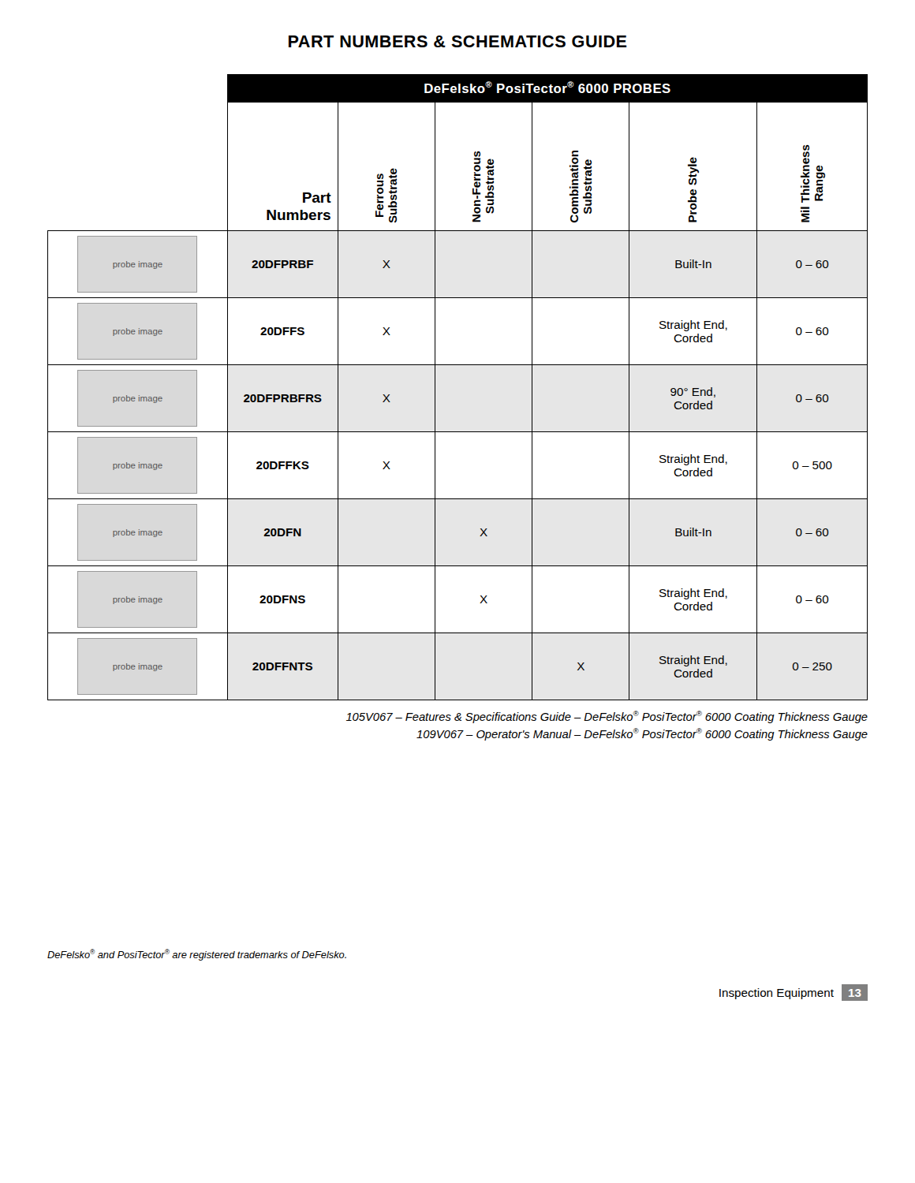PART NUMBERS & SCHEMATICS GUIDE
| | DeFelsko ® PosiTector ® 6000 PROBES |
| | Part Numbers | Ferrous Substrate | Non-Ferrous Substrate | Combination Substrate | Probe Style | Mil Thickness Range |
| probe image | 20DFPRBF | X | | | Built-In | 0 – 60 |
| probe image | 20DFFS | X | | | Straight End, Corded | 0 – 60 |
| probe image | 20DFPRBFRS | X | | | 90° End, Corded | 0 – 60 |
| probe image | 20DFFKS | X | | | Straight End, Corded | 0 – 500 |
| probe image | 20DFN | | X | | Built-In | 0 – 60 |
| probe image | 20DFNS | | X | | Straight End, Corded | 0 – 60 |
| probe image | 20DFFNTS | | | X | Straight End, Corded | 0 – 250 |
105V067 – Features & Specifications Guide – DeFelsko® PosiTector® 6000 Coating Thickness Gauge
109V067 – Operator's Manual – DeFelsko® PosiTector® 6000 Coating Thickness Gauge
DeFelsko® and PosiTector® are registered trademarks of DeFelsko.
Inspection Equipment 13